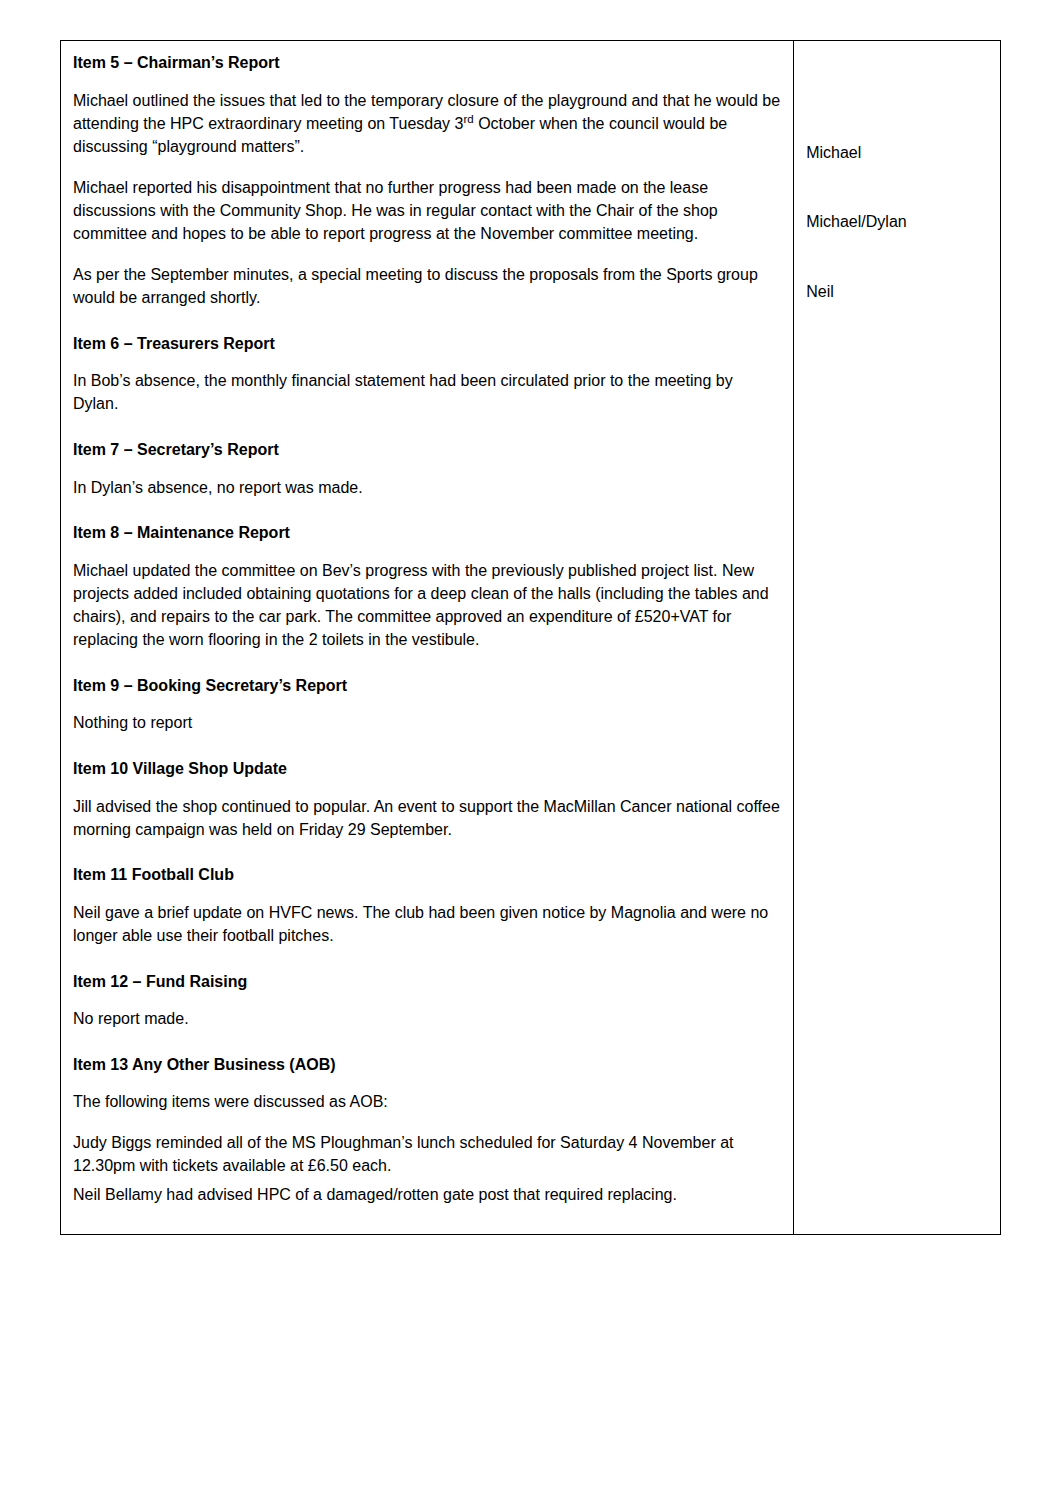| Item 5 – Chairman’s Report Michael outlined the issues that led to the temporary closure of the playground and that he would be attending the HPC extraordinary meeting on Tuesday 3 rd October when the council would be discussing “playground matters”. Michael reported his disappointment that no further progress had been made on the lease discussions with the Community Shop. He was in regular contact with the Chair of the shop committee and hopes to be able to report progress at the November committee meeting. As per the September minutes, a special meeting to discuss the proposals from the Sports group would be arranged shortly. Item 6 – Treasurers Report In Bob’s absence, the monthly financial statement had been circulated prior to the meeting by Dylan. Item 7 – Secretary’s Report In Dylan’s absence, no report was made. Item 8 – Maintenance Report Michael updated the committee on Bev’s progress with the previously published project list. New projects added included obtaining quotations for a deep clean of the halls (including the tables and chairs), and repairs to the car park. The committee approved an expenditure of £520+VAT for replacing the worn flooring in the 2 toilets in the vestibule. Item 9 – Booking Secretary’s Report Nothing to report Item 10 Village Shop Update Jill advised the shop continued to popular. An event to support the MacMillan Cancer national coffee morning campaign was held on Friday 29 September. Item 11 Football Club Neil gave a brief update on HVFC news. The club had been given notice by Magnolia and were no longer able use their football pitches. Item 12 – Fund Raising No report made. Item 13 Any Other Business (AOB) The following items were discussed as AOB: Judy Biggs reminded all of the MS Ploughman’s lunch scheduled for Saturday 4 November at 12.30pm with tickets available at £6.50 each. Neil Bellamy had advised HPC of a damaged/rotten gate post that required replacing. | Michael Michael/Dylan Neil |